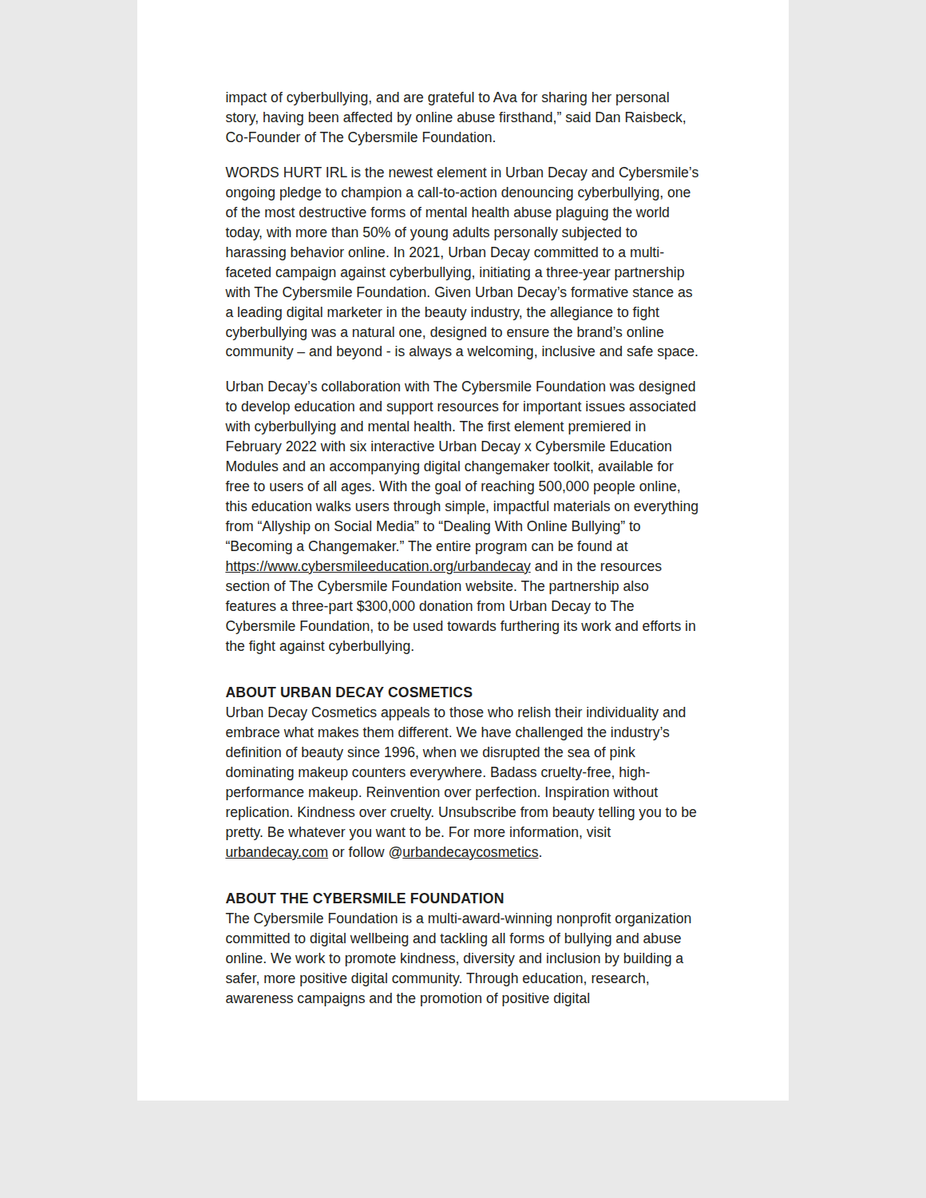impact of cyberbullying, and are grateful to Ava for sharing her personal story, having been affected by online abuse firsthand,” said Dan Raisbeck, Co-Founder of The Cybersmile Foundation.
WORDS HURT IRL is the newest element in Urban Decay and Cybersmile’s ongoing pledge to champion a call-to-action denouncing cyberbullying, one of the most destructive forms of mental health abuse plaguing the world today, with more than 50% of young adults personally subjected to harassing behavior online. In 2021, Urban Decay committed to a multi-faceted campaign against cyberbullying, initiating a three-year partnership with The Cybersmile Foundation. Given Urban Decay’s formative stance as a leading digital marketer in the beauty industry, the allegiance to fight cyberbullying was a natural one, designed to ensure the brand’s online community – and beyond - is always a welcoming, inclusive and safe space.
Urban Decay’s collaboration with The Cybersmile Foundation was designed to develop education and support resources for important issues associated with cyberbullying and mental health. The first element premiered in February 2022 with six interactive Urban Decay x Cybersmile Education Modules and an accompanying digital changemaker toolkit, available for free to users of all ages. With the goal of reaching 500,000 people online, this education walks users through simple, impactful materials on everything from “Allyship on Social Media” to “Dealing With Online Bullying” to “Becoming a Changemaker.” The entire program can be found at https://www.cybersmileeducation.org/urbandecay and in the resources section of The Cybersmile Foundation website. The partnership also features a three-part $300,000 donation from Urban Decay to The Cybersmile Foundation, to be used towards furthering its work and efforts in the fight against cyberbullying.
ABOUT URBAN DECAY COSMETICS
Urban Decay Cosmetics appeals to those who relish their individuality and embrace what makes them different. We have challenged the industry’s definition of beauty since 1996, when we disrupted the sea of pink dominating makeup counters everywhere. Badass cruelty-free, high-performance makeup. Reinvention over perfection. Inspiration without replication. Kindness over cruelty. Unsubscribe from beauty telling you to be pretty. Be whatever you want to be. For more information, visit urbandecay.com or follow @urbandecaycosmetics.
ABOUT THE CYBERSMILE FOUNDATION
The Cybersmile Foundation is a multi-award-winning nonprofit organization committed to digital wellbeing and tackling all forms of bullying and abuse online. We work to promote kindness, diversity and inclusion by building a safer, more positive digital community. Through education, research, awareness campaigns and the promotion of positive digital